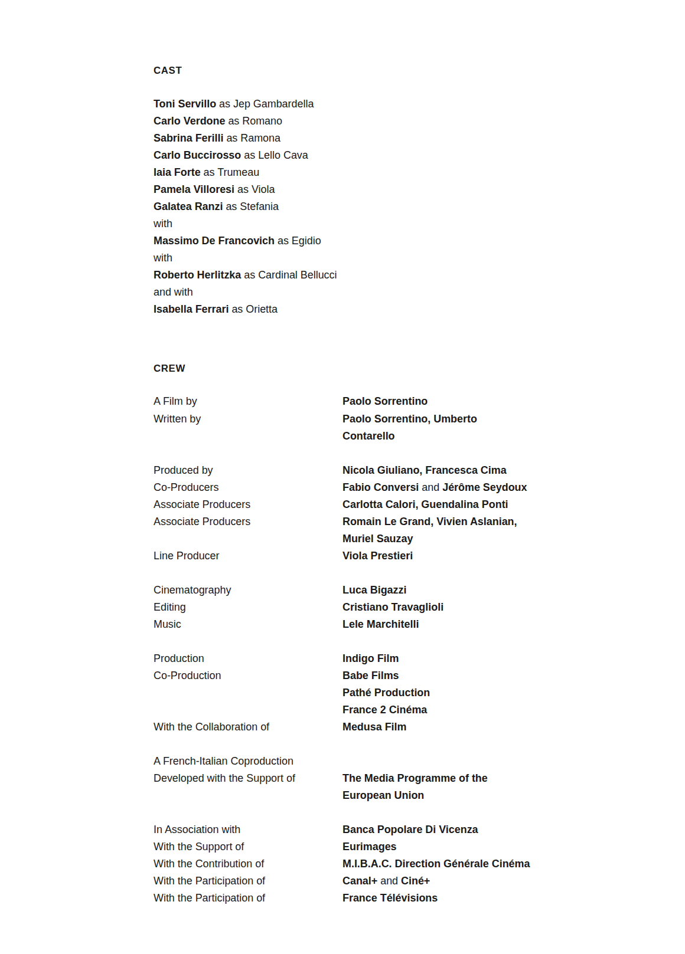CAST
Toni Servillo as Jep Gambardella
Carlo Verdone as Romano
Sabrina Ferilli as Ramona
Carlo Buccirosso as Lello Cava
Iaia Forte as Trumeau
Pamela Villoresi as Viola
Galatea Ranzi as Stefania
with Massimo De Francovich as Egidio
with Roberto Herlitzka as Cardinal Bellucci
and with Isabella Ferrari as Orietta
CREW
| A Film by | Paolo Sorrentino |
| Written by | Paolo Sorrentino, Umberto Contarello |
| Produced by | Nicola Giuliano, Francesca Cima |
| Co-Producers | Fabio Conversi and Jérôme Seydoux |
| Associate Producers | Carlotta Calori, Guendalina Ponti |
| Associate Producers | Romain Le Grand, Vivien Aslanian, Muriel Sauzay |
| Line Producer | Viola Prestieri |
| Cinematography | Luca Bigazzi |
| Editing | Cristiano Travaglioli |
| Music | Lele Marchitelli |
| Production | Indigo Film |
| Co-Production | Babe Films |
| | Pathé Production |
| | France 2 Cinéma |
| With the Collaboration of | Medusa Film |
| A French-Italian Coproduction | |
| Developed with the Support of | The Media Programme of the European Union |
| In Association with | Banca Popolare Di Vicenza |
| With the Support of | Eurimages |
| With the Contribution of | M.I.B.A.C. Direction Générale Cinéma |
| With the Participation of | Canal+ and Ciné+ |
| With the Participation of | France Télévisions |